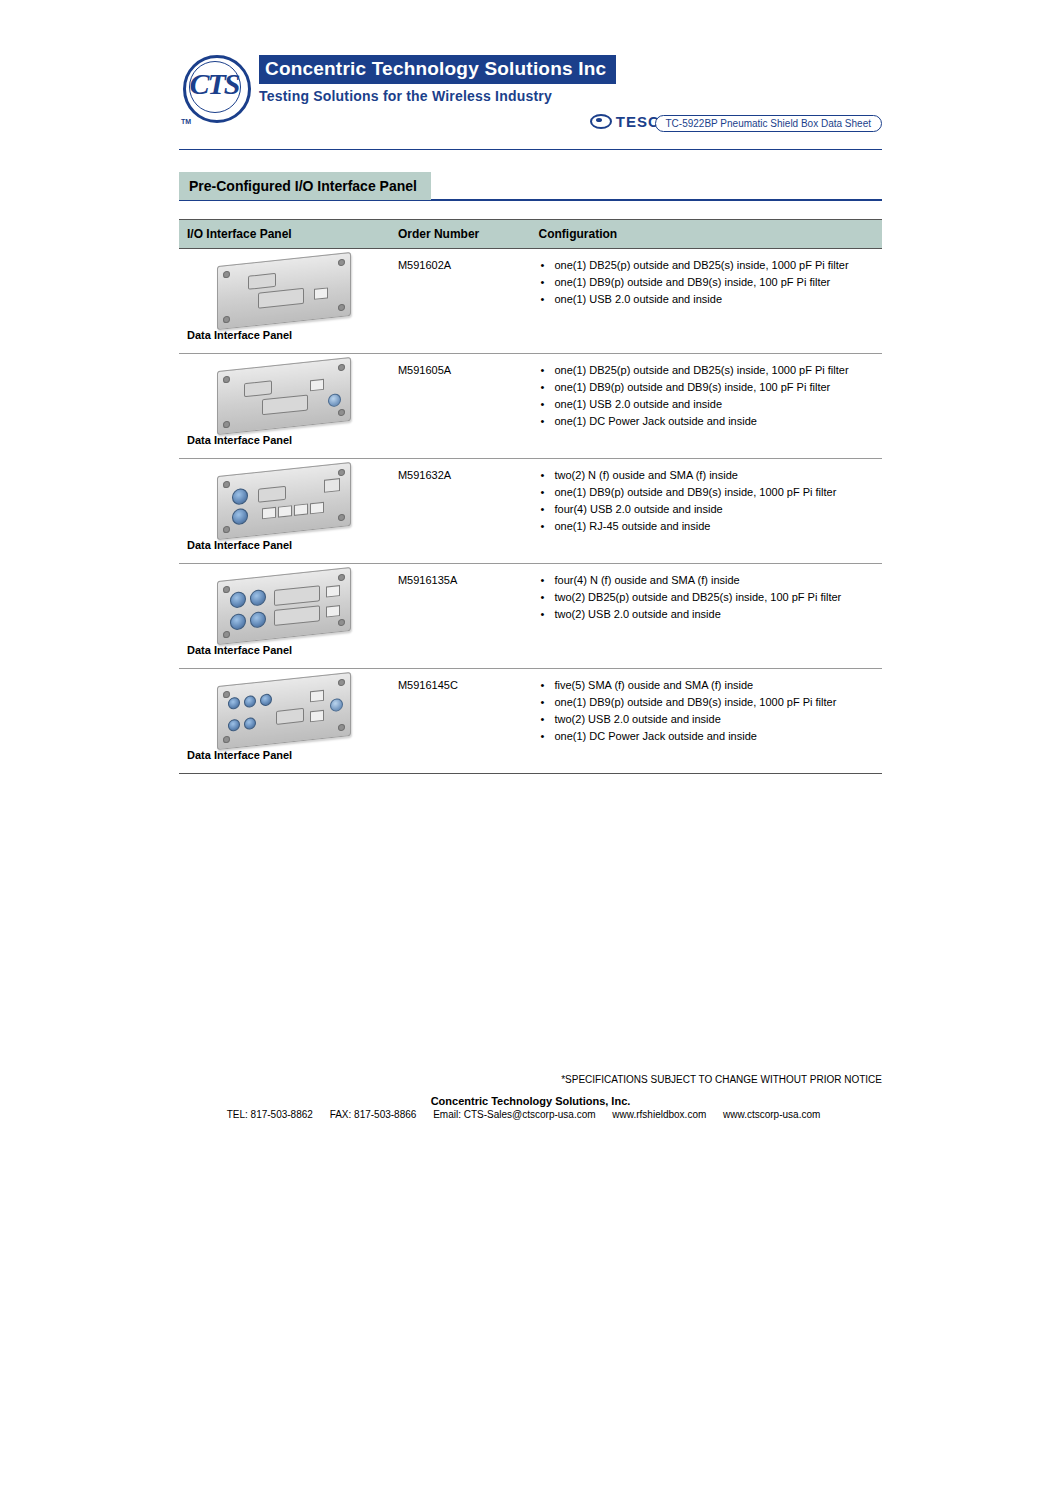CTS
TM
Concentric Technology Solutions Inc
Testing Solutions for the Wireless Industry
TESCOM
TC-5922BP Pneumatic Shield Box Data Sheet
Pre-Configured I/O Interface Panel
| I/O Interface Panel | Order Number | Configuration |
| --- | --- | --- |
| Data Interface Panel | M591602A | one(1) DB25(p) outside and DB25(s) inside, 1000 pF Pi filter one(1) DB9(p) outside and DB9(s) inside, 100 pF Pi filter one(1) USB 2.0 outside and inside |
| Data Interface Panel | M591605A | one(1) DB25(p) outside and DB25(s) inside, 1000 pF Pi filter one(1) DB9(p) outside and DB9(s) inside, 100 pF Pi filter one(1) USB 2.0 outside and inside one(1) DC Power Jack outside and inside |
| Data Interface Panel | M591632A | two(2) N (f) ouside and SMA (f) inside one(1) DB9(p) outside and DB9(s) inside, 1000 pF Pi filter four(4) USB 2.0 outside and inside one(1) RJ-45 outside and inside |
| Data Interface Panel | M5916135A | four(4) N (f) ouside and SMA (f) inside two(2) DB25(p) outside and DB25(s) inside, 100 pF Pi filter two(2) USB 2.0 outside and inside |
| Data Interface Panel | M5916145C | five(5) SMA (f) ouside and SMA (f) inside one(1) DB9(p) outside and DB9(s) inside, 1000 pF Pi filter two(2) USB 2.0 outside and inside one(1) DC Power Jack outside and inside |
*SPECIFICATIONS SUBJECT TO CHANGE WITHOUT PRIOR NOTICE
Concentric Technology Solutions, Inc.
TEL: 817-503-8862 FAX: 817-503-8866 Email: CTS-Sales@ctscorp-usa.com www.rfshieldbox.com www.ctscorp-usa.com